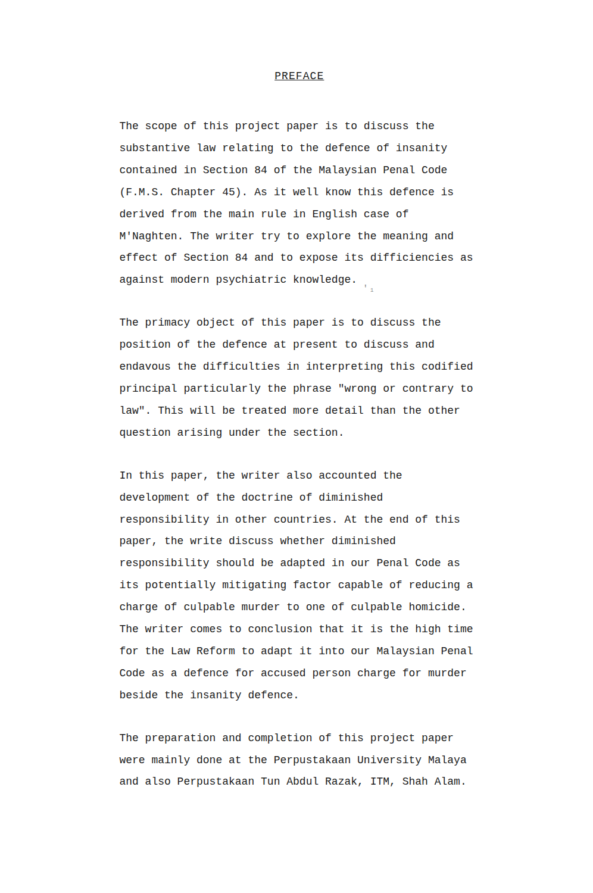PREFACE
The scope of this project paper is to discuss the substantive law relating to the defence of insanity contained in Section 84 of the Malaysian Penal Code (F.M.S. Chapter 45). As it well know this defence is derived from the main rule in English case of M'Naghten. The writer try to explore the meaning and effect of Section 84 and to expose its difficiencies as against modern psychiatric knowledge.
The primacy object of this paper is to discuss the position of the defence at present to discuss and endavous the difficulties in interpreting this codified principal particularly the phrase "wrong or contrary to law". This will be treated more detail than the other question arising under the section.
In this paper, the writer also accounted the development of the doctrine of diminished responsibility in other countries. At the end of this paper, the write discuss whether diminished responsibility should be adapted in our Penal Code as its potentially mitigating factor capable of reducing a charge of culpable murder to one of culpable homicide. The writer comes to conclusion that it is the high time for the Law Reform to adapt it into our Malaysian Penal Code as a defence for accused person charge for murder beside the insanity defence.
The preparation and completion of this project paper were mainly done at the Perpustakaan University Malaya and also Perpustakaan Tun Abdul Razak, ITM, Shah Alam.